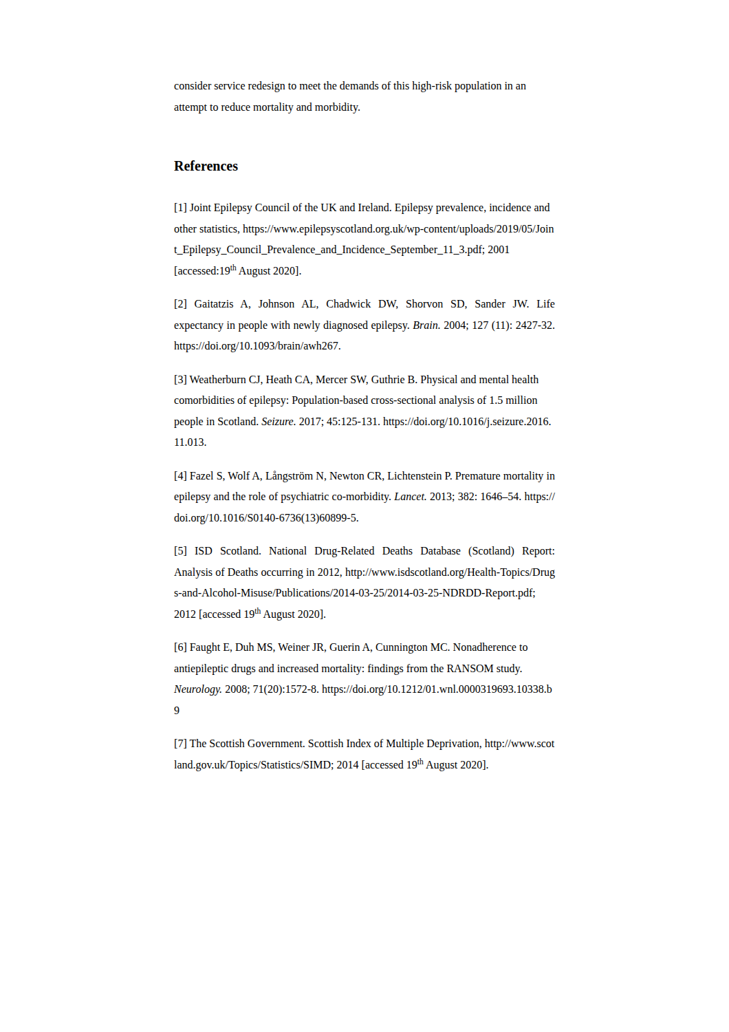consider service redesign to meet the demands of this high-risk population in an attempt to reduce mortality and morbidity.
References
[1] Joint Epilepsy Council of the UK and Ireland. Epilepsy prevalence, incidence and other statistics, https://www.epilepsyscotland.org.uk/wp-content/uploads/2019/05/Joint_Epilepsy_Council_Prevalence_and_Incidence_September_11_3.pdf; 2001 [accessed:19th August 2020].
[2] Gaitatzis A, Johnson AL, Chadwick DW, Shorvon SD, Sander JW. Life expectancy in people with newly diagnosed epilepsy. Brain. 2004; 127 (11): 2427-32. https://doi.org/10.1093/brain/awh267.
[3] Weatherburn CJ, Heath CA, Mercer SW, Guthrie B. Physical and mental health comorbidities of epilepsy: Population-based cross-sectional analysis of 1.5 million people in Scotland. Seizure. 2017; 45:125-131. https://doi.org/10.1016/j.seizure.2016.11.013.
[4] Fazel S, Wolf A, Långström N, Newton CR, Lichtenstein P. Premature mortality in epilepsy and the role of psychiatric co-morbidity. Lancet. 2013; 382: 1646–54. https://doi.org/10.1016/S0140-6736(13)60899-5.
[5] ISD Scotland. National Drug-Related Deaths Database (Scotland) Report: Analysis of Deaths occurring in 2012, http://www.isdscotland.org/Health-Topics/Drugs-and-Alcohol-Misuse/Publications/2014-03-25/2014-03-25-NDRDD-Report.pdf; 2012 [accessed 19th August 2020].
[6] Faught E, Duh MS, Weiner JR, Guerin A, Cunnington MC. Nonadherence to antiepileptic drugs and increased mortality: findings from the RANSOM study. Neurology. 2008; 71(20):1572-8. https://doi.org/10.1212/01.wnl.0000319693.10338.b9
[7] The Scottish Government. Scottish Index of Multiple Deprivation, http://www.scotland.gov.uk/Topics/Statistics/SIMD; 2014 [accessed 19th August 2020].